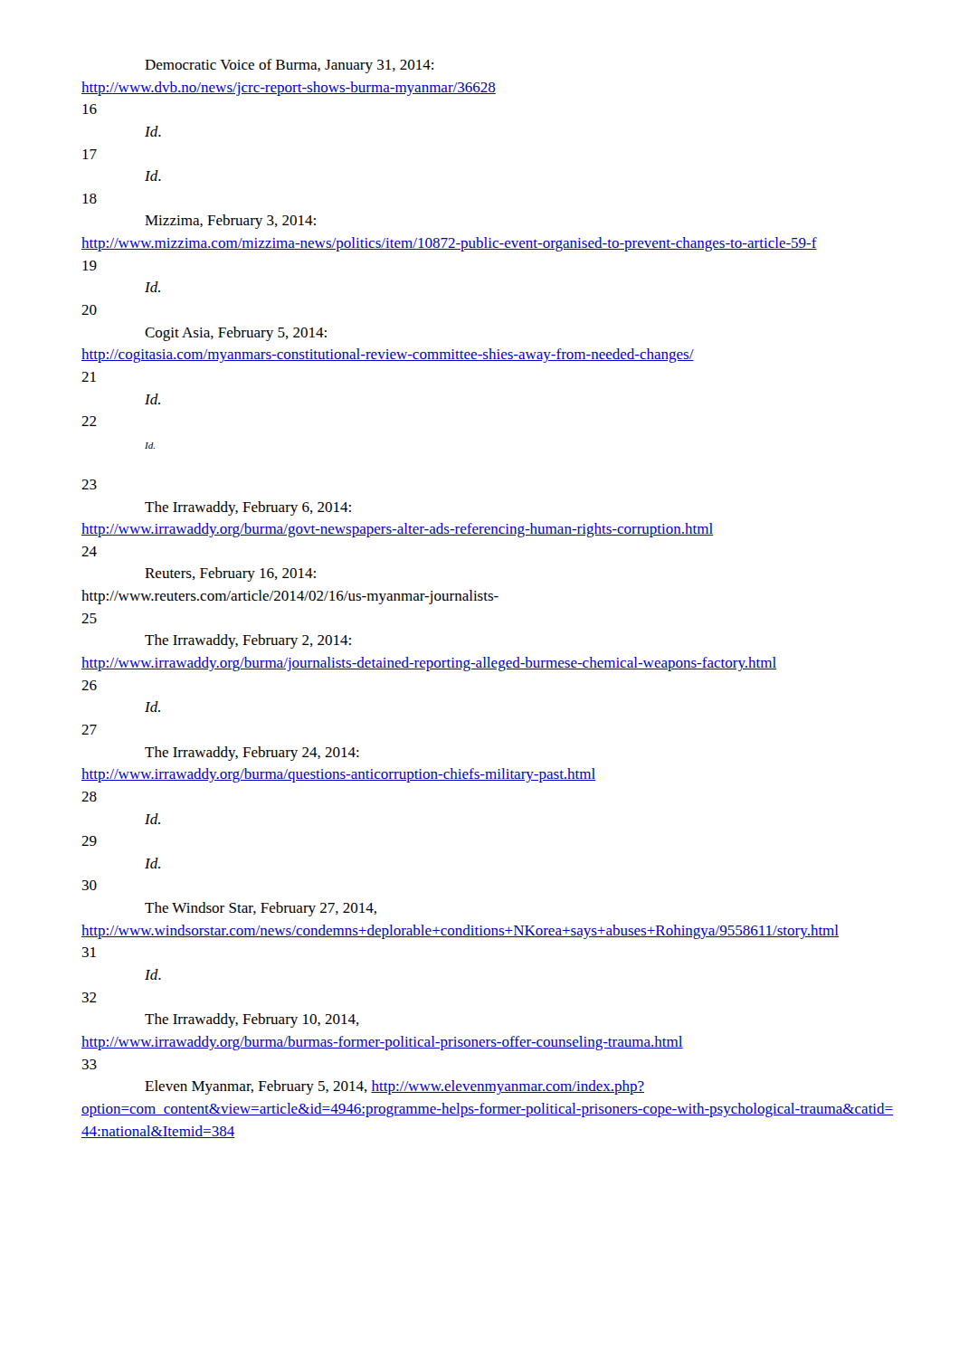Democratic Voice of Burma, January 31, 2014:
http://www.dvb.no/news/jcrc-report-shows-burma-myanmar/36628
16
Id.
17
Id.
18
Mizzima, February 3, 2014:
http://www.mizzima.com/mizzima-news/politics/item/10872-public-event-organised-to-prevent-changes-to-article-59-f
19
Id.
20
Cogit Asia, February 5, 2014:
http://cogitasia.com/myanmars-constitutional-review-committee-shies-away-from-needed-changes/
21
Id.
22
Id.
23
The Irrawaddy, February 6, 2014:
http://www.irrawaddy.org/burma/govt-newspapers-alter-ads-referencing-human-rights-corruption.html
24
Reuters, February 16, 2014:
http://www.reuters.com/article/2014/02/16/us-myanmar-journalists-
25
The Irrawaddy, February 2, 2014:
http://www.irrawaddy.org/burma/journalists-detained-reporting-alleged-burmese-chemical-weapons-factory.html
26
Id.
27
The Irrawaddy, February 24, 2014:
http://www.irrawaddy.org/burma/questions-anticorruption-chiefs-military-past.html
28
Id.
29
Id.
30
The Windsor Star, February 27, 2014,
http://www.windsorstar.com/news/condemns+deplorable+conditions+NKorea+says+abuses+Rohingya/9558611/story.html
31
Id.
32
The Irrawaddy, February 10, 2014,
http://www.irrawaddy.org/burma/burmas-former-political-prisoners-offer-counseling-trauma.html
33
Eleven Myanmar, February 5, 2014, http://www.elevenmyanmar.com/index.php?
option=com_content&view=article&id=4946:programme-helps-former-political-prisoners-cope-with-psychological-trauma&catid=44:national&Itemid=384